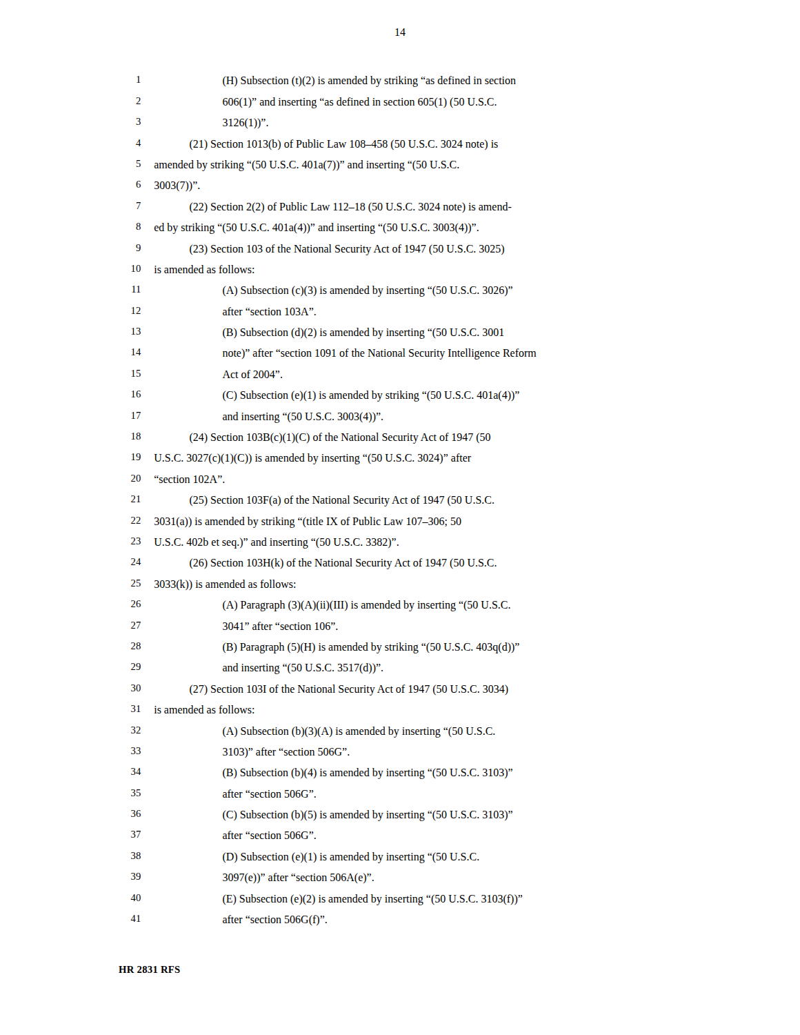14
(H) Subsection (t)(2) is amended by striking “as defined in section
606(1)” and inserting “as defined in section 605(1) (50 U.S.C.
3126(1))”.
(21) Section 1013(b) of Public Law 108–458 (50 U.S.C. 3024 note) is
amended by striking “(50 U.S.C. 401a(7))” and inserting “(50 U.S.C.
3003(7))”.
(22) Section 2(2) of Public Law 112–18 (50 U.S.C. 3024 note) is amend-
ed by striking “(50 U.S.C. 401a(4))” and inserting “(50 U.S.C. 3003(4))”.
(23) Section 103 of the National Security Act of 1947 (50 U.S.C. 3025)
is amended as follows:
(A) Subsection (c)(3) is amended by inserting “(50 U.S.C. 3026)”
after “section 103A”.
(B) Subsection (d)(2) is amended by inserting “(50 U.S.C. 3001
note)” after “section 1091 of the National Security Intelligence Reform
Act of 2004”.
(C) Subsection (e)(1) is amended by striking “(50 U.S.C. 401a(4))”
and inserting “(50 U.S.C. 3003(4))”.
(24) Section 103B(c)(1)(C) of the National Security Act of 1947 (50
U.S.C. 3027(c)(1)(C)) is amended by inserting “(50 U.S.C. 3024)” after
“section 102A”.
(25) Section 103F(a) of the National Security Act of 1947 (50 U.S.C.
3031(a)) is amended by striking “(title IX of Public Law 107–306; 50
U.S.C. 402b et seq.)” and inserting “(50 U.S.C. 3382)”.
(26) Section 103H(k) of the National Security Act of 1947 (50 U.S.C.
3033(k)) is amended as follows:
(A) Paragraph (3)(A)(ii)(III) is amended by inserting “(50 U.S.C.
3041” after “section 106”.
(B) Paragraph (5)(H) is amended by striking “(50 U.S.C. 403q(d))”
and inserting “(50 U.S.C. 3517(d))”.
(27) Section 103I of the National Security Act of 1947 (50 U.S.C. 3034)
is amended as follows:
(A) Subsection (b)(3)(A) is amended by inserting “(50 U.S.C.
3103)” after “section 506G”.
(B) Subsection (b)(4) is amended by inserting “(50 U.S.C. 3103)”
after “section 506G”.
(C) Subsection (b)(5) is amended by inserting “(50 U.S.C. 3103)”
after “section 506G”.
(D) Subsection (e)(1) is amended by inserting “(50 U.S.C.
3097(e))” after “section 506A(e)”.
(E) Subsection (e)(2) is amended by inserting “(50 U.S.C. 3103(f))”
after “section 506G(f)”.
HR 2831 RFS